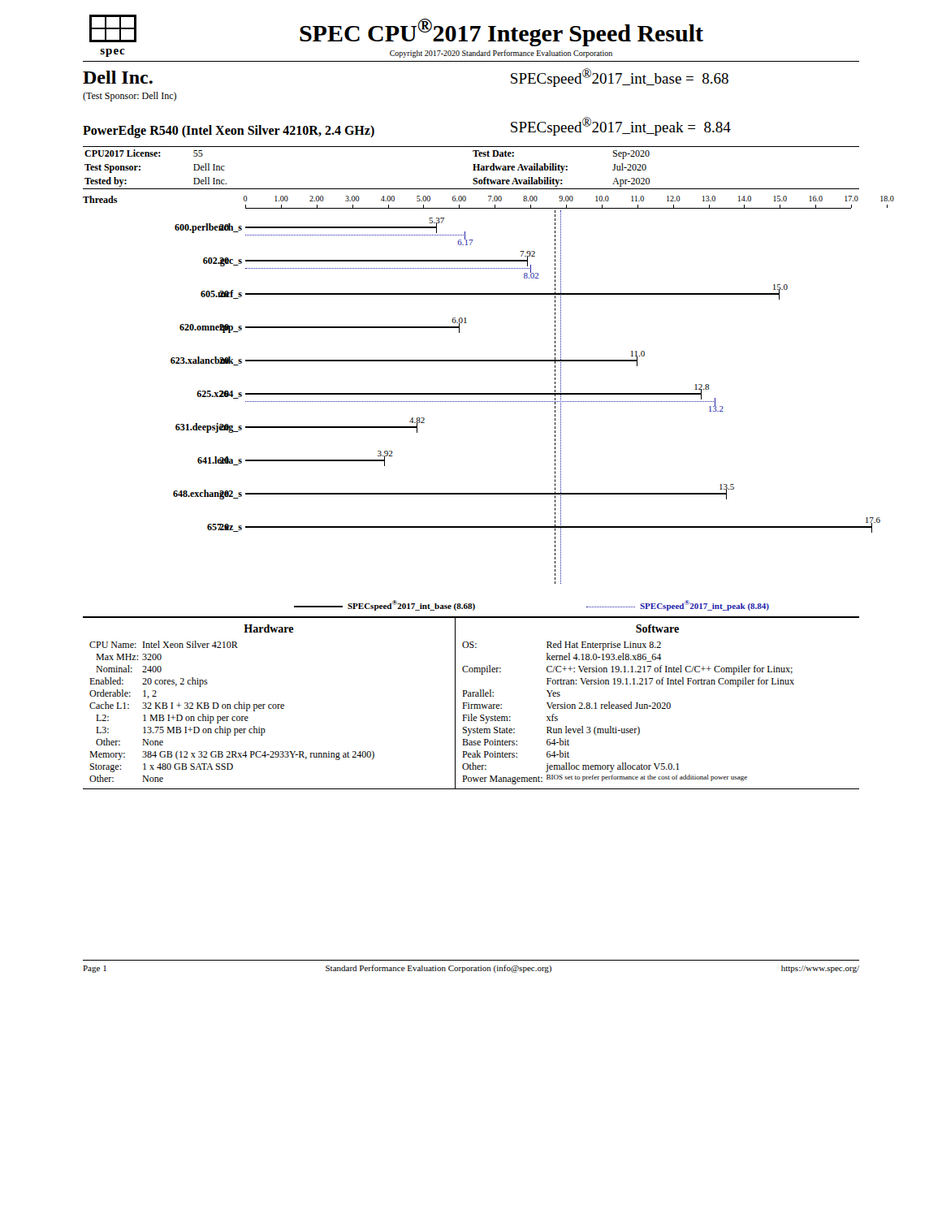spec
SPEC CPU®2017 Integer Speed Result
Copyright 2017-2020 Standard Performance Evaluation Corporation
Dell Inc.
(Test Sponsor: Dell Inc)
PowerEdge R540 (Intel Xeon Silver 4210R, 2.4 GHz)
SPECspeed®2017_int_base = 8.68
SPECspeed®2017_int_peak = 8.84
| CPU2017 License: | 55 | Test Date: | Sep-2020 |
| Test Sponsor: | Dell Inc | Hardware Availability: | Jul-2020 |
| Tested by: | Dell Inc. | Software Availability: | Apr-2020 |
Threads
0 1.00 2.00 3.00 4.00 5.00 6.00 7.00 8.00 9.00 10.0 11.0 12.0 13.0 14.0 15.0 16.0 17.0 18.0
600.perlbench_s
20
5.37
6.17
602.gcc_s
20
7.92
8.02
605.mcf_s
20
15.0
620.omnetpp_s
20
6.01
623.xalancbmk_s
20
11.0
625.x264_s
20
12.8
13.2
631.deepsjeng_s
20
4.82
641.leela_s
20
3.92
648.exchange2_s
20
13.5
657.xz_s
20
17.6
SPECspeed®2017_int_base (8.68) SPECspeed®2017_int_peak (8.84)
Hardware
| CPU Name: | Intel Xeon Silver 4210R |
| Max MHz: | 3200 |
| Nominal: | 2400 |
| Enabled: | 20 cores, 2 chips |
| Orderable: | 1, 2 |
| Cache L1: | 32 KB I + 32 KB D on chip per core |
| L2: | 1 MB I+D on chip per core |
| L3: | 13.75 MB I+D on chip per chip |
| Other: | None |
| Memory: | 384 GB (12 x 32 GB 2Rx4 PC4-2933Y-R, running at 2400) |
| Storage: | 1 x 480 GB SATA SSD |
| Other: | None |
Software
| OS: | Red Hat Enterprise Linux 8.2 kernel 4.18.0-193.el8.x86_64 |
| Compiler: | C/C++: Version 19.1.1.217 of Intel C/C++ Compiler for Linux; Fortran: Version 19.1.1.217 of Intel Fortran Compiler for Linux |
| Parallel: | Yes |
| Firmware: | Version 2.8.1 released Jun-2020 |
| File System: | xfs |
| System State: | Run level 3 (multi-user) |
| Base Pointers: | 64-bit |
| Peak Pointers: | 64-bit |
| Other: | jemalloc memory allocator V5.0.1 |
| Power Management: | BIOS set to prefer performance at the cost of additional power usage |
Page 1
Standard Performance Evaluation Corporation (info@spec.org)
https://www.spec.org/